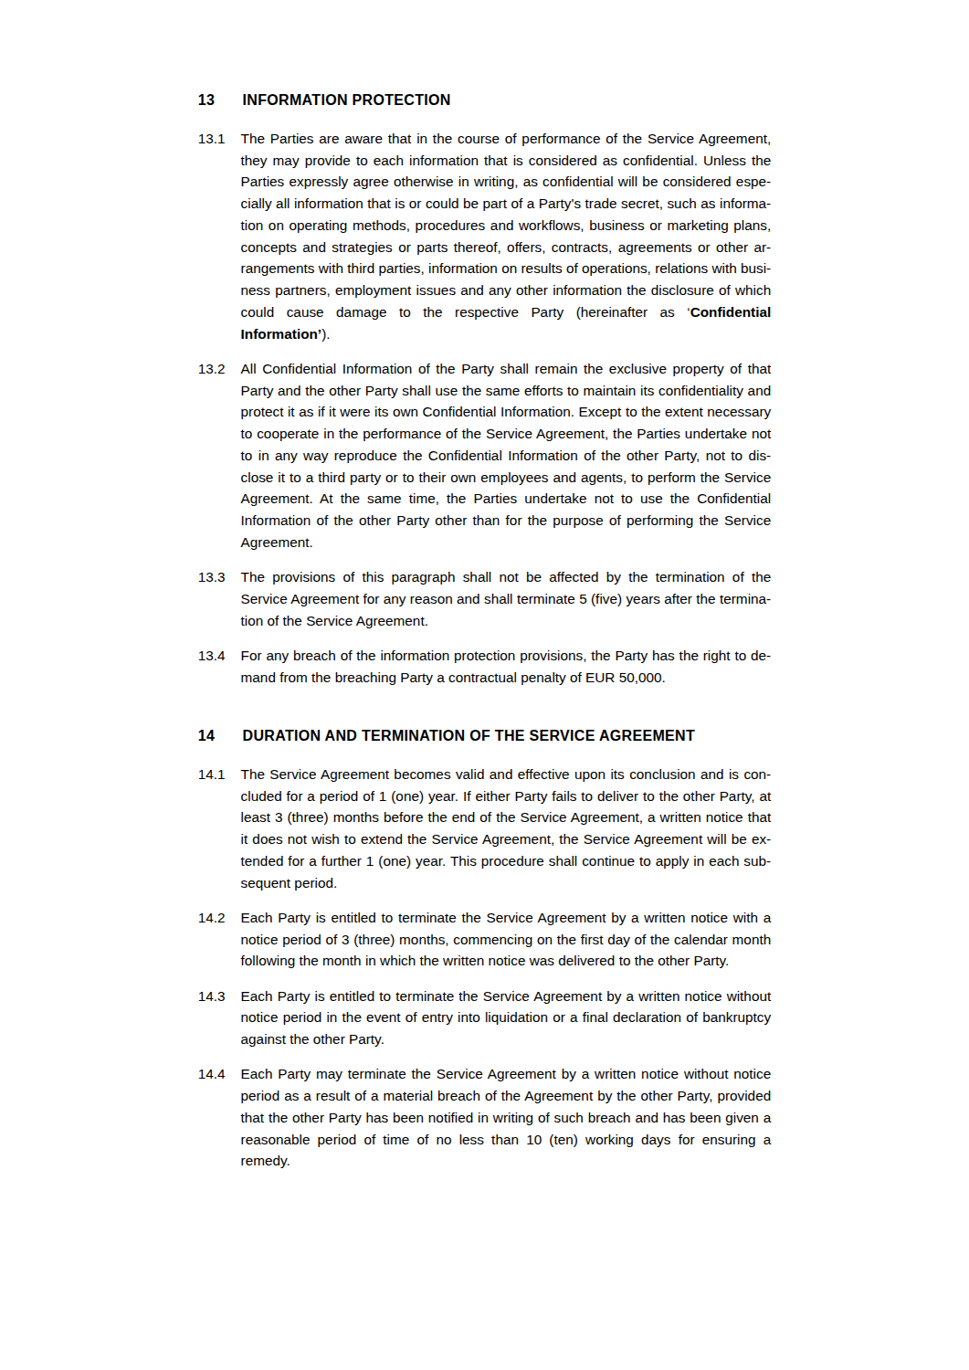13 INFORMATION PROTECTION
13.1 The Parties are aware that in the course of performance of the Service Agreement, they may provide to each information that is considered as confidential. Unless the Parties expressly agree otherwise in writing, as confidential will be considered especially all information that is or could be part of a Party's trade secret, such as information on operating methods, procedures and workflows, business or marketing plans, concepts and strategies or parts thereof, offers, contracts, agreements or other arrangements with third parties, information on results of operations, relations with business partners, employment issues and any other information the disclosure of which could cause damage to the respective Party (hereinafter as ‘Confidential Information’).
13.2 All Confidential Information of the Party shall remain the exclusive property of that Party and the other Party shall use the same efforts to maintain its confidentiality and protect it as if it were its own Confidential Information. Except to the extent necessary to cooperate in the performance of the Service Agreement, the Parties undertake not to in any way reproduce the Confidential Information of the other Party, not to disclose it to a third party or to their own employees and agents, to perform the Service Agreement. At the same time, the Parties undertake not to use the Confidential Information of the other Party other than for the purpose of performing the Service Agreement.
13.3 The provisions of this paragraph shall not be affected by the termination of the Service Agreement for any reason and shall terminate 5 (five) years after the termination of the Service Agreement.
13.4 For any breach of the information protection provisions, the Party has the right to demand from the breaching Party a contractual penalty of EUR 50,000.
14 DURATION AND TERMINATION OF THE SERVICE AGREEMENT
14.1 The Service Agreement becomes valid and effective upon its conclusion and is concluded for a period of 1 (one) year. If either Party fails to deliver to the other Party, at least 3 (three) months before the end of the Service Agreement, a written notice that it does not wish to extend the Service Agreement, the Service Agreement will be extended for a further 1 (one) year. This procedure shall continue to apply in each subsequent period.
14.2 Each Party is entitled to terminate the Service Agreement by a written notice with a notice period of 3 (three) months, commencing on the first day of the calendar month following the month in which the written notice was delivered to the other Party.
14.3 Each Party is entitled to terminate the Service Agreement by a written notice without notice period in the event of entry into liquidation or a final declaration of bankruptcy against the other Party.
14.4 Each Party may terminate the Service Agreement by a written notice without notice period as a result of a material breach of the Agreement by the other Party, provided that the other Party has been notified in writing of such breach and has been given a reasonable period of time of no less than 10 (ten) working days for ensuring a remedy.